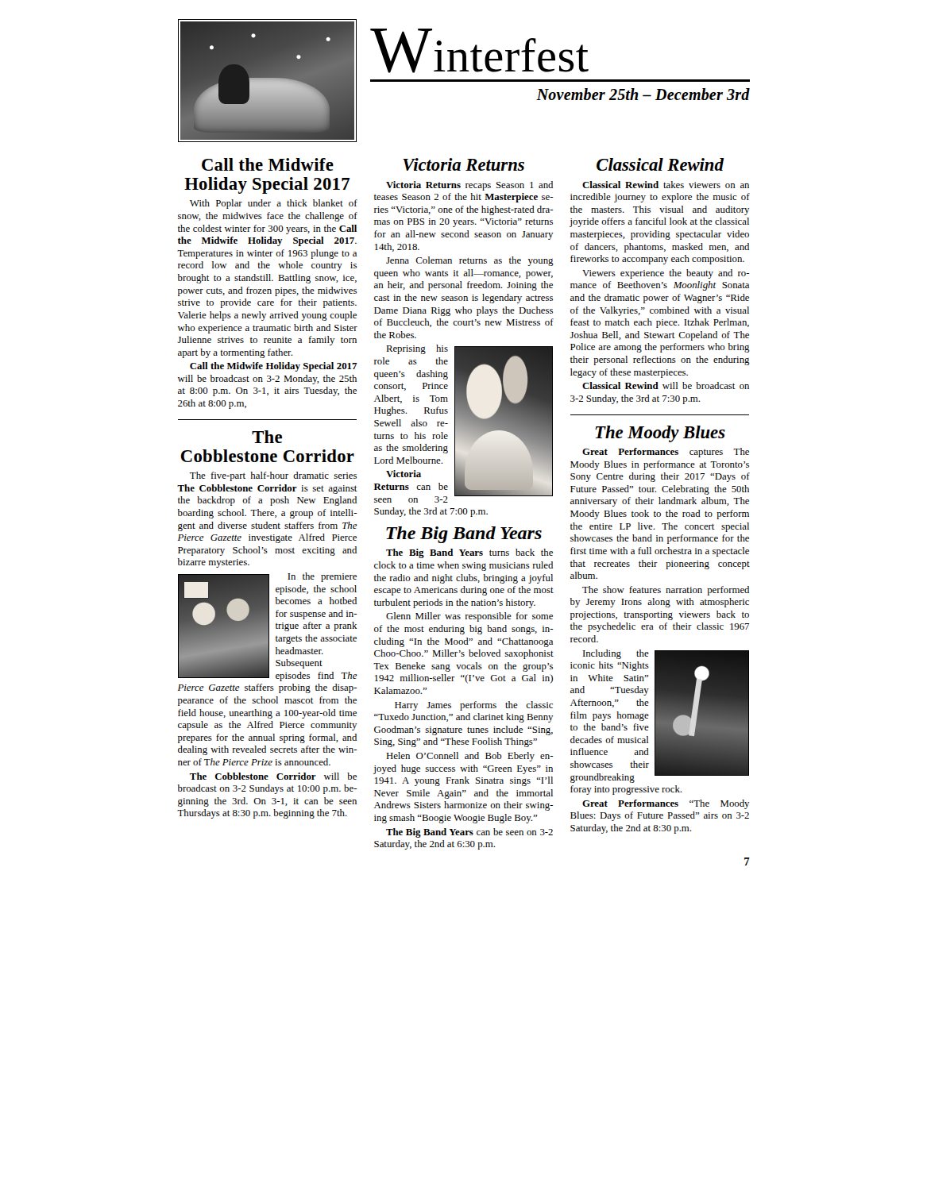Winterfest
November 25th – December 3rd
Call the Midwife
Holiday Special 2017
With Poplar under a thick blanket of snow, the midwives face the challenge of the coldest winter for 300 years, in the Call the Midwife Holiday Special 2017. Temperatures in winter of 1963 plunge to a record low and the whole country is brought to a standstill. Battling snow, ice, power cuts, and frozen pipes, the midwives strive to provide care for their patients. Valerie helps a newly arrived young couple who experience a traumatic birth and Sister Julienne strives to reunite a family torn apart by a tormenting father.
Call the Midwife Holiday Special 2017 will be broadcast on 3-2 Monday, the 25th at 8:00 p.m. On 3-1, it airs Tuesday, the 26th at 8:00 p.m,
The
Cobblestone Corridor
The five-part half-hour dramatic series The Cobblestone Corridor is set against the backdrop of a posh New England boarding school. There, a group of intelligent and diverse student staffers from The Pierce Gazette investigate Alfred Pierce Preparatory School’s most exciting and bizarre mysteries.
In the premiere episode, the school becomes a hotbed for suspense and intrigue after a prank targets the associate headmaster. Subsequent episodes find The Pierce Gazette staffers probing the disappearance of the school mascot from the field house, unearthing a 100-year-old time capsule as the Alfred Pierce community prepares for the annual spring formal, and dealing with revealed secrets after the winner of The Pierce Prize is announced.
The Cobblestone Corridor will be broadcast on 3-2 Sundays at 10:00 p.m. beginning the 3rd. On 3-1, it can be seen Thursdays at 8:30 p.m. beginning the 7th.
Victoria Returns
Victoria Returns recaps Season 1 and teases Season 2 of the hit Masterpiece series “Victoria,” one of the highest-rated dramas on PBS in 20 years. “Victoria” returns for an all-new second season on January 14th, 2018.
Jenna Coleman returns as the young queen who wants it all—romance, power, an heir, and personal freedom. Joining the cast in the new season is legendary actress Dame Diana Rigg who plays the Duchess of Buccleuch, the court’s new Mistress of the Robes.
Reprising his role as the queen’s dashing consort, Prince Albert, is Tom Hughes. Rufus Sewell also returns to his role as the smoldering Lord Melbourne.
Victoria Returns can be seen on 3-2 Sunday, the 3rd at 7:00 p.m.
The Big Band Years
The Big Band Years turns back the clock to a time when swing musicians ruled the radio and night clubs, bringing a joyful escape to Americans during one of the most turbulent periods in the nation’s history.
Glenn Miller was responsible for some of the most enduring big band songs, including “In the Mood” and “Chattanooga Choo-Choo.” Miller’s beloved saxophonist Tex Beneke sang vocals on the group’s 1942 million-seller “(I’ve Got a Gal in) Kalamazoo.”
Harry James performs the classic “Tuxedo Junction,” and clarinet king Benny Goodman’s signature tunes include “Sing, Sing, Sing” and “These Foolish Things”
Helen O’Connell and Bob Eberly enjoyed huge success with “Green Eyes” in 1941. A young Frank Sinatra sings “I’ll Never Smile Again” and the immortal Andrews Sisters harmonize on their swinging smash “Boogie Woogie Bugle Boy.”
The Big Band Years can be seen on 3-2 Saturday, the 2nd at 6:30 p.m.
Classical Rewind
Classical Rewind takes viewers on an incredible journey to explore the music of the masters. This visual and auditory joyride offers a fanciful look at the classical masterpieces, providing spectacular video of dancers, phantoms, masked men, and fireworks to accompany each composition.
Viewers experience the beauty and romance of Beethoven’s Moonlight Sonata and the dramatic power of Wagner’s “Ride of the Valkyries,” combined with a visual feast to match each piece. Itzhak Perlman, Joshua Bell, and Stewart Copeland of The Police are among the performers who bring their personal reflections on the enduring legacy of these masterpieces.
Classical Rewind will be broadcast on 3-2 Sunday, the 3rd at 7:30 p.m.
The Moody Blues
Great Performances captures The Moody Blues in performance at Toronto’s Sony Centre during their 2017 “Days of Future Passed” tour. Celebrating the 50th anniversary of their landmark album, The Moody Blues took to the road to perform the entire LP live. The concert special showcases the band in performance for the first time with a full orchestra in a spectacle that recreates their pioneering concept album.
The show features narration performed by Jeremy Irons along with atmospheric projections, transporting viewers back to the psychedelic era of their classic 1967 record.
Including the iconic hits “Nights in White Satin” and “Tuesday Afternoon,” the film pays homage to the band’s five decades of musical influence and showcases their groundbreaking foray into progressive rock.
Great Performances “The Moody Blues: Days of Future Passed” airs on 3-2 Saturday, the 2nd at 8:30 p.m.
7